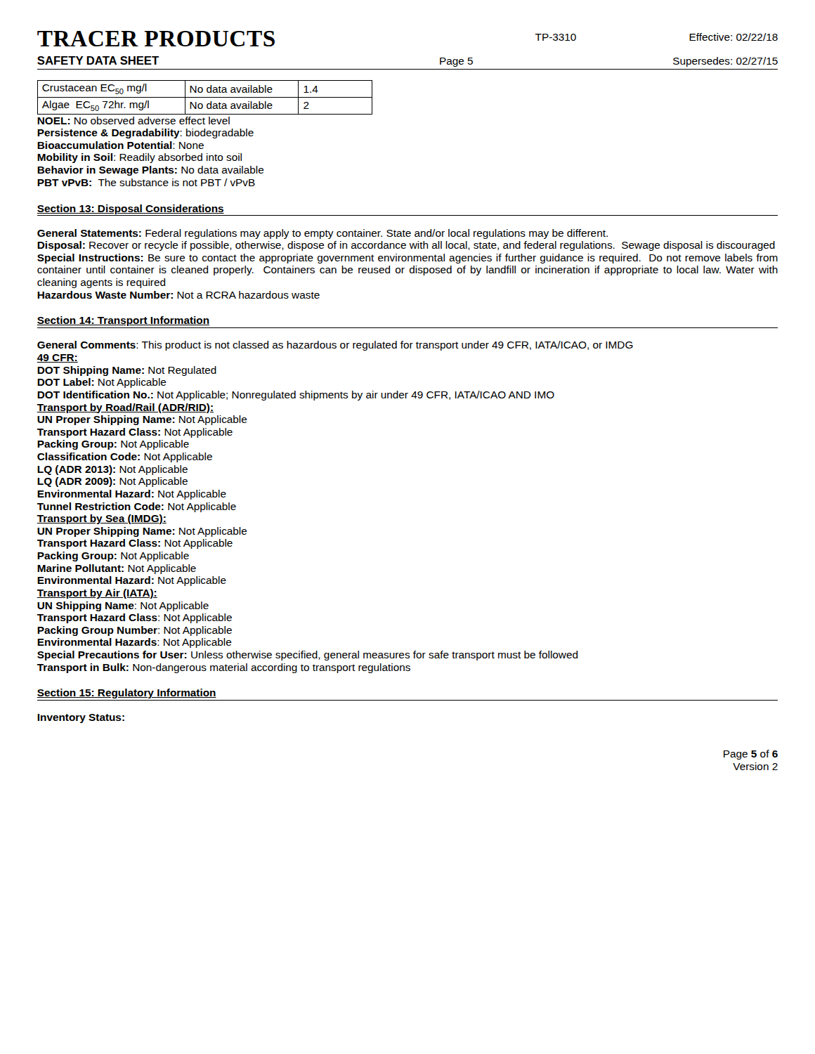TRACER PRODUCTS
TP-3310 Effective: 02/22/18
SAFETY DATA SHEET Page 5 Supersedes: 02/27/15
| Crustacean EC 50 mg/l | No data available | 1.4 |
| Algae EC 50 72hr. mg/l | No data available | 2 |
NOEL: No observed adverse effect level
Persistence & Degradability: biodegradable
Bioaccumulation Potential: None
Mobility in Soil: Readily absorbed into soil
Behavior in Sewage Plants: No data available
PBT vPvB: The substance is not PBT / vPvB
Section 13: Disposal Considerations
General Statements: Federal regulations may apply to empty container. State and/or local regulations may be different.
Disposal: Recover or recycle if possible, otherwise, dispose of in accordance with all local, state, and federal regulations. Sewage disposal is discouraged
Special Instructions: Be sure to contact the appropriate government environmental agencies if further guidance is required. Do not remove labels from container until container is cleaned properly. Containers can be reused or disposed of by landfill or incineration if appropriate to local law. Water with cleaning agents is required
Hazardous Waste Number: Not a RCRA hazardous waste
Section 14: Transport Information
General Comments: This product is not classed as hazardous or regulated for transport under 49 CFR, IATA/ICAO, or IMDG
49 CFR:
DOT Shipping Name: Not Regulated
DOT Label: Not Applicable
DOT Identification No.: Not Applicable; Nonregulated shipments by air under 49 CFR, IATA/ICAO AND IMO
Transport by Road/Rail (ADR/RID):
UN Proper Shipping Name: Not Applicable
Transport Hazard Class: Not Applicable
Packing Group: Not Applicable
Classification Code: Not Applicable
LQ (ADR 2013): Not Applicable
LQ (ADR 2009): Not Applicable
Environmental Hazard: Not Applicable
Tunnel Restriction Code: Not Applicable
Transport by Sea (IMDG):
UN Proper Shipping Name: Not Applicable
Transport Hazard Class: Not Applicable
Packing Group: Not Applicable
Marine Pollutant: Not Applicable
Environmental Hazard: Not Applicable
Transport by Air (IATA):
UN Shipping Name: Not Applicable
Transport Hazard Class: Not Applicable
Packing Group Number: Not Applicable
Environmental Hazards: Not Applicable
Special Precautions for User: Unless otherwise specified, general measures for safe transport must be followed
Transport in Bulk: Non-dangerous material according to transport regulations
Section 15: Regulatory Information
Inventory Status:
Page 5 of 6
Version 2